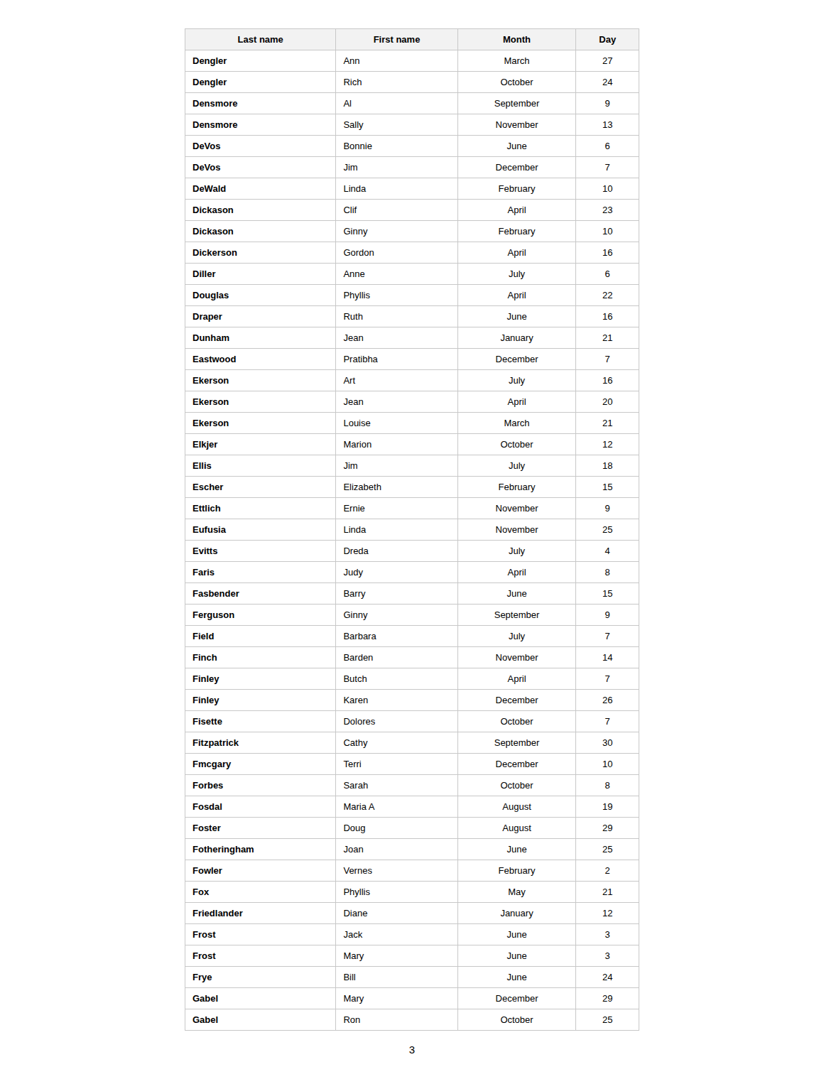Birthday list, page 3
| Last name | First name | Month | Day |
| --- | --- | --- | --- |
| Dengler | Ann | March | 27 |
| Dengler | Rich | October | 24 |
| Densmore | Al | September | 9 |
| Densmore | Sally | November | 13 |
| DeVos | Bonnie | June | 6 |
| DeVos | Jim | December | 7 |
| DeWald | Linda | February | 10 |
| Dickason | Clif | April | 23 |
| Dickason | Ginny | February | 10 |
| Dickerson | Gordon | April | 16 |
| Diller | Anne | July | 6 |
| Douglas | Phyllis | April | 22 |
| Draper | Ruth | June | 16 |
| Dunham | Jean | January | 21 |
| Eastwood | Pratibha | December | 7 |
| Ekerson | Art | July | 16 |
| Ekerson | Jean | April | 20 |
| Ekerson | Louise | March | 21 |
| Elkjer | Marion | October | 12 |
| Ellis | Jim | July | 18 |
| Escher | Elizabeth | February | 15 |
| Ettlich | Ernie | November | 9 |
| Eufusia | Linda | November | 25 |
| Evitts | Dreda | July | 4 |
| Faris | Judy | April | 8 |
| Fasbender | Barry | June | 15 |
| Ferguson | Ginny | September | 9 |
| Field | Barbara | July | 7 |
| Finch | Barden | November | 14 |
| Finley | Butch | April | 7 |
| Finley | Karen | December | 26 |
| Fisette | Dolores | October | 7 |
| Fitzpatrick | Cathy | September | 30 |
| Fmcgary | Terri | December | 10 |
| Forbes | Sarah | October | 8 |
| Fosdal | Maria A | August | 19 |
| Foster | Doug | August | 29 |
| Fotheringham | Joan | June | 25 |
| Fowler | Vernes | February | 2 |
| Fox | Phyllis | May | 21 |
| Friedlander | Diane | January | 12 |
| Frost | Jack | June | 3 |
| Frost | Mary | June | 3 |
| Frye | Bill | June | 24 |
| Gabel | Mary | December | 29 |
| Gabel | Ron | October | 25 |
3